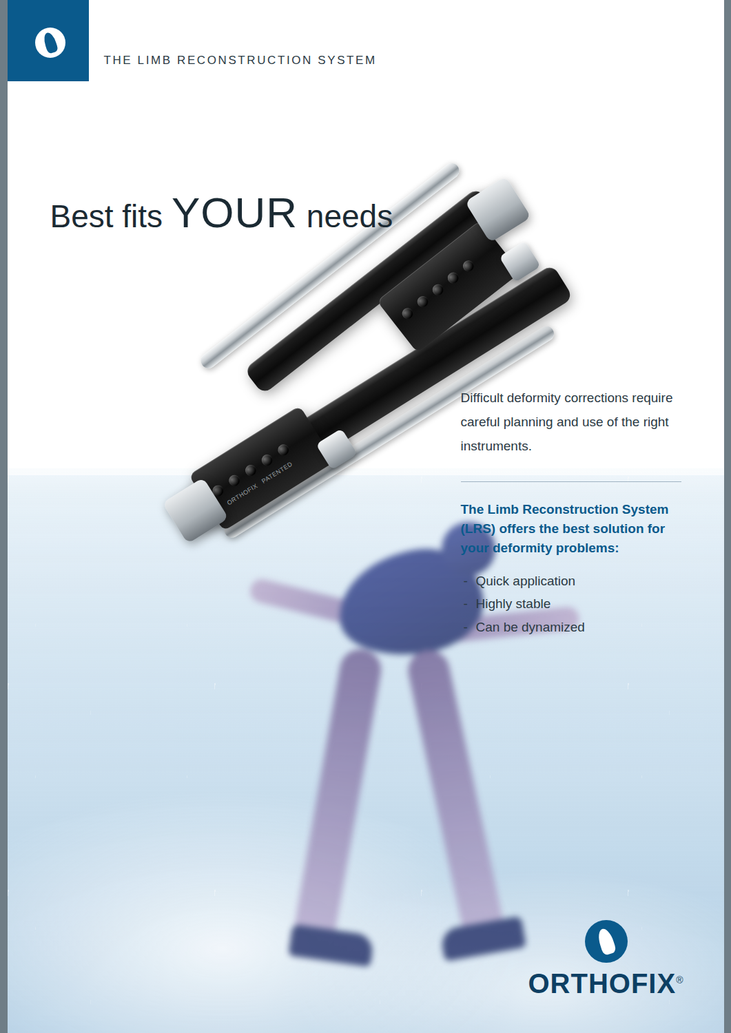The Limb Reconstruction System
Best fits YOUR needs
ORTHOFIX PATENTED
Difficult deformity corrections require careful planning and use of the right instruments.
The Limb Reconstruction System (LRS) offers the best solution for your deformity problems:
Quick application
Highly stable
Can be dynamized
ORTHOFIX®